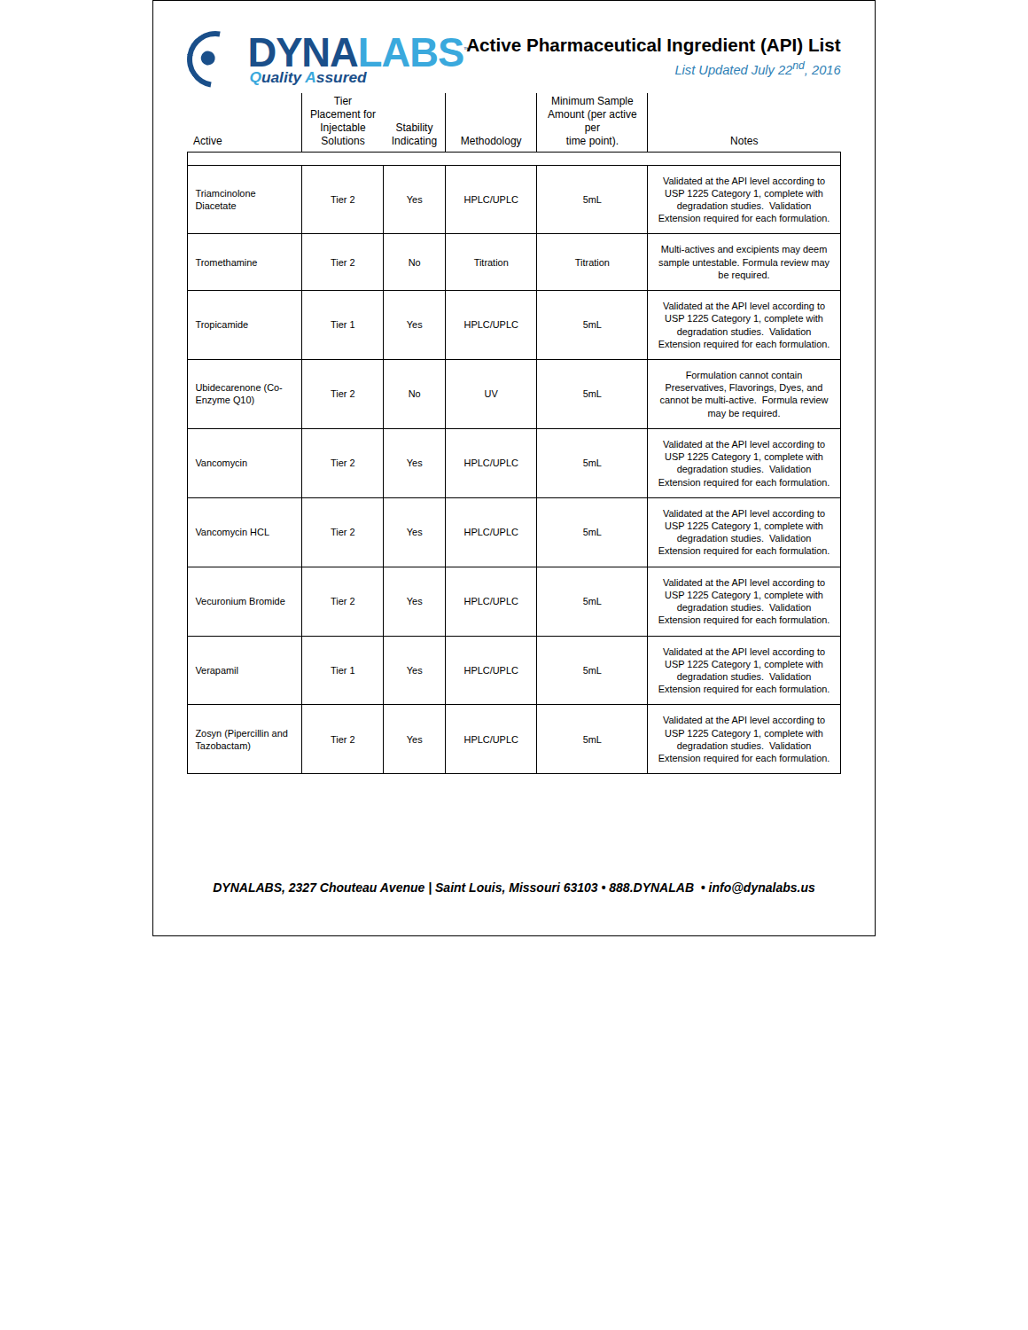DYNA LABS™
Quality Assured
Active Pharmaceutical Ingredient (API) List
List Updated July 22nd, 2016
| Active | Tier Placement for Injectable Solutions | Stability Indicating | Methodology | Minimum Sample Amount (per active per time point). | Notes |
| --- | --- | --- | --- | --- | --- |
| Triamcinolone Diacetate | Tier 2 | Yes | HPLC/UPLC | 5mL | Validated at the API level according to USP 1225 Category 1, complete with degradation studies. Validation Extension required for each formulation. |
| Tromethamine | Tier 2 | No | Titration | Titration | Multi-actives and excipients may deem sample untestable. Formula review may be required. |
| Tropicamide | Tier 1 | Yes | HPLC/UPLC | 5mL | Validated at the API level according to USP 1225 Category 1, complete with degradation studies. Validation Extension required for each formulation. |
| Ubidecarenone (Co-Enzyme Q10) | Tier 2 | No | UV | 5mL | Formulation cannot contain Preservatives, Flavorings, Dyes, and cannot be multi-active. Formula review may be required. |
| Vancomycin | Tier 2 | Yes | HPLC/UPLC | 5mL | Validated at the API level according to USP 1225 Category 1, complete with degradation studies. Validation Extension required for each formulation. |
| Vancomycin HCL | Tier 2 | Yes | HPLC/UPLC | 5mL | Validated at the API level according to USP 1225 Category 1, complete with degradation studies. Validation Extension required for each formulation. |
| Vecuronium Bromide | Tier 2 | Yes | HPLC/UPLC | 5mL | Validated at the API level according to USP 1225 Category 1, complete with degradation studies. Validation Extension required for each formulation. |
| Verapamil | Tier 1 | Yes | HPLC/UPLC | 5mL | Validated at the API level according to USP 1225 Category 1, complete with degradation studies. Validation Extension required for each formulation. |
| Zosyn (Pipercillin and Tazobactam) | Tier 2 | Yes | HPLC/UPLC | 5mL | Validated at the API level according to USP 1225 Category 1, complete with degradation studies. Validation Extension required for each formulation. |
DYNALABS, 2327 Chouteau Avenue | Saint Louis, Missouri 63103 • 888.DYNALAB • info@dynalabs.us